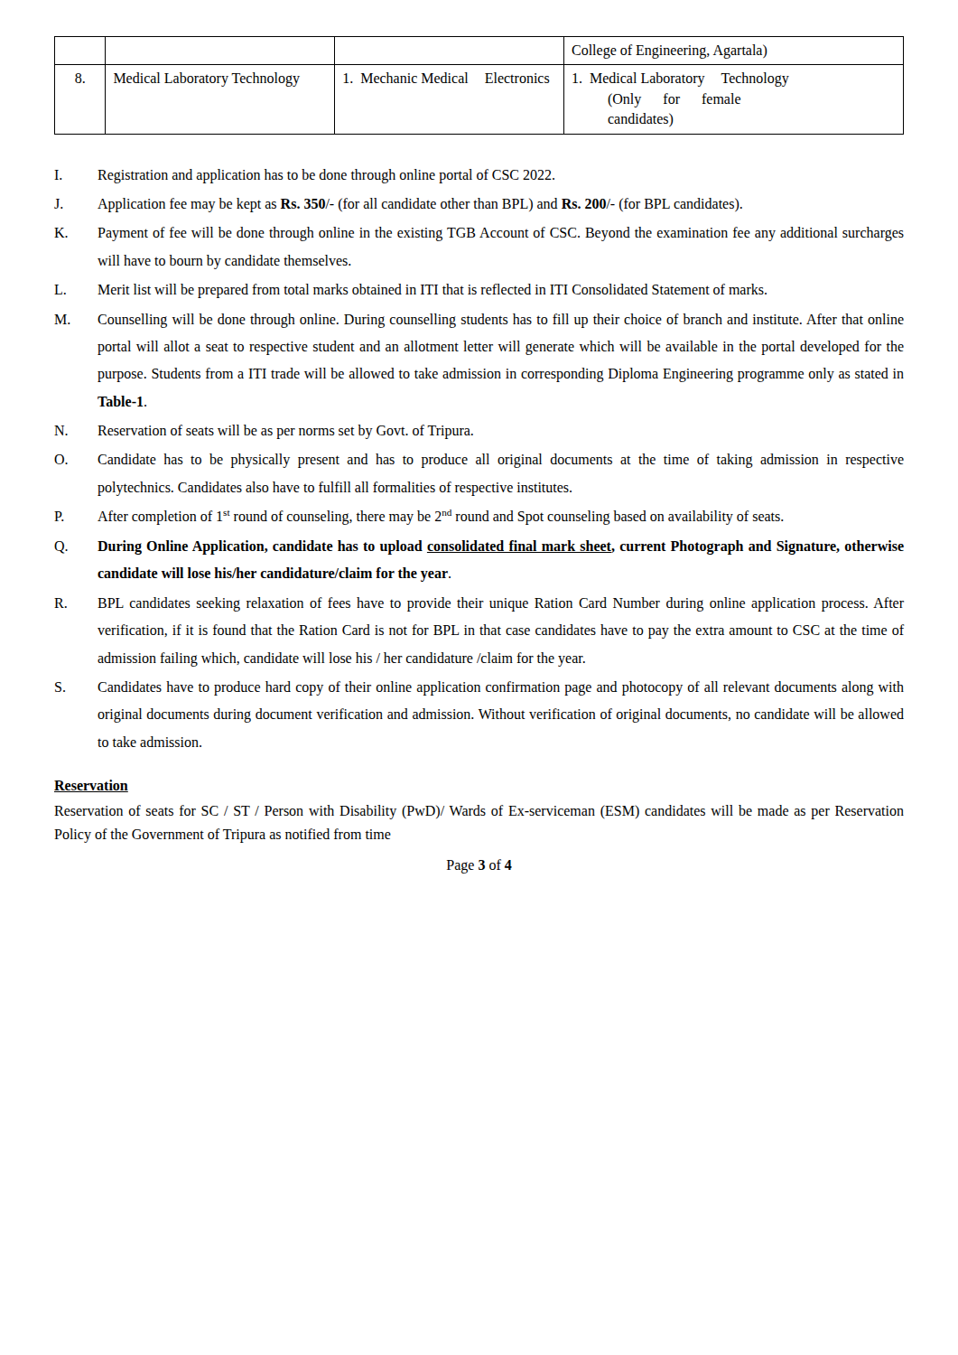| | | | College of Engineering, Agartala) |
| 8. | Medical Laboratory Technology | 1. Mechanic Medical Electronics | 1. Medical Laboratory Technology (Only for female candidates) |
I. Registration and application has to be done through online portal of CSC 2022.
J. Application fee may be kept as Rs. 350/- (for all candidate other than BPL) and Rs. 200/- (for BPL candidates).
K. Payment of fee will be done through online in the existing TGB Account of CSC. Beyond the examination fee any additional surcharges will have to bourn by candidate themselves.
L. Merit list will be prepared from total marks obtained in ITI that is reflected in ITI Consolidated Statement of marks.
M. Counselling will be done through online. During counselling students has to fill up their choice of branch and institute. After that online portal will allot a seat to respective student and an allotment letter will generate which will be available in the portal developed for the purpose. Students from a ITI trade will be allowed to take admission in corresponding Diploma Engineering programme only as stated in Table-1.
N. Reservation of seats will be as per norms set by Govt. of Tripura.
O. Candidate has to be physically present and has to produce all original documents at the time of taking admission in respective polytechnics. Candidates also have to fulfill all formalities of respective institutes.
P. After completion of 1st round of counseling, there may be 2nd round and Spot counseling based on availability of seats.
Q. During Online Application, candidate has to upload consolidated final mark sheet, current Photograph and Signature, otherwise candidate will lose his/her candidature/claim for the year.
R. BPL candidates seeking relaxation of fees have to provide their unique Ration Card Number during online application process. After verification, if it is found that the Ration Card is not for BPL in that case candidates have to pay the extra amount to CSC at the time of admission failing which, candidate will lose his / her candidature /claim for the year.
S. Candidates have to produce hard copy of their online application confirmation page and photocopy of all relevant documents along with original documents during document verification and admission. Without verification of original documents, no candidate will be allowed to take admission.
Reservation
Reservation of seats for SC / ST / Person with Disability (PwD)/ Wards of Ex-serviceman (ESM) candidates will be made as per Reservation Policy of the Government of Tripura as notified from time
Page 3 of 4